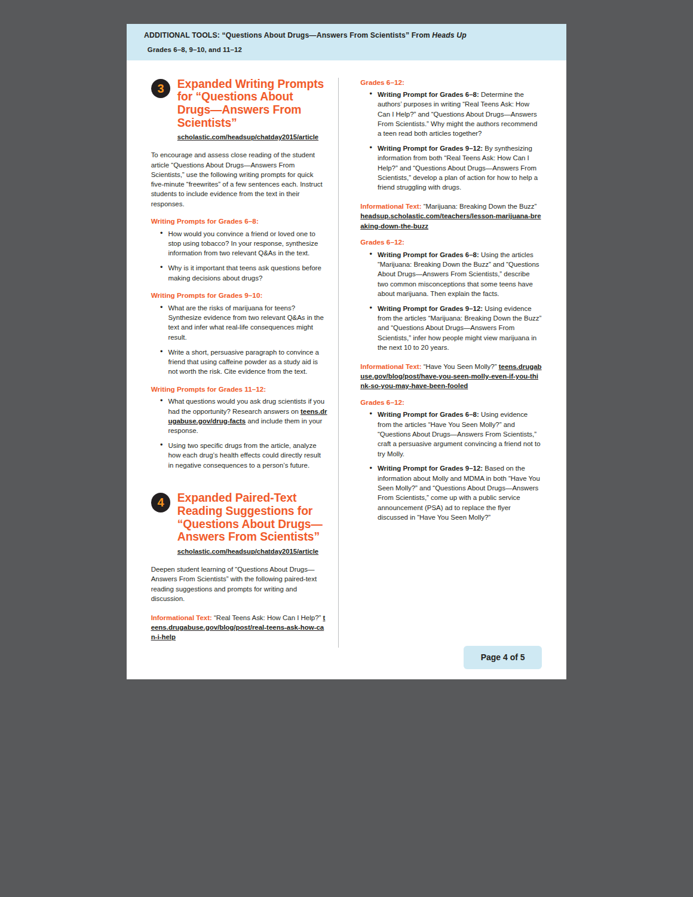ADDITIONAL TOOLS: “Questions About Drugs—Answers From Scientists” From Heads Up Grades 6–8, 9–10, and 11–12
3
Expanded Writing Prompts for “Questions About Drugs—Answers From Scientists”
scholastic.com/headsup/chatday2015/article
To encourage and assess close reading of the student article “Questions About Drugs—Answers From Scientists,” use the following writing prompts for quick five-minute “freewrites” of a few sentences each. Instruct students to include evidence from the text in their responses.
Writing Prompts for Grades 6–8:
How would you convince a friend or loved one to stop using tobacco? In your response, synthesize information from two relevant Q&As in the text.
Why is it important that teens ask questions before making decisions about drugs?
Writing Prompts for Grades 9–10:
What are the risks of marijuana for teens? Synthesize evidence from two relevant Q&As in the text and infer what real-life consequences might result.
Write a short, persuasive paragraph to convince a friend that using caffeine powder as a study aid is not worth the risk. Cite evidence from the text.
Writing Prompts for Grades 11–12:
What questions would you ask drug scientists if you had the opportunity? Research answers on teens.drugabuse.gov/drug-facts and include them in your response.
Using two specific drugs from the article, analyze how each drug’s health effects could directly result in negative consequences to a person’s future.
4
Expanded Paired-Text Reading Suggestions for “Questions About Drugs—Answers From Scientists”
scholastic.com/headsup/chatday2015/article
Deepen student learning of “Questions About Drugs—Answers From Scientists” with the following paired-text reading suggestions and prompts for writing and discussion.
Informational Text: “Real Teens Ask: How Can I Help?” teens.drugabuse.gov/blog/post/real-teens-ask-how-can-i-help
Grades 6–12:
Writing Prompt for Grades 6–8: Determine the authors’ purposes in writing “Real Teens Ask: How Can I Help?” and “Questions About Drugs—Answers From Scientists.” Why might the authors recommend a teen read both articles together?
Writing Prompt for Grades 9–12: By synthesizing information from both “Real Teens Ask: How Can I Help?” and “Questions About Drugs—Answers From Scientists,” develop a plan of action for how to help a friend struggling with drugs.
Informational Text: “Marijuana: Breaking Down the Buzz” headsup.scholastic.com/teachers/lesson-marijuana-breaking-down-the-buzz
Grades 6–12:
Writing Prompt for Grades 6–8: Using the articles “Marijuana: Breaking Down the Buzz” and “Questions About Drugs—Answers From Scientists,” describe two common misconceptions that some teens have about marijuana. Then explain the facts.
Writing Prompt for Grades 9–12: Using evidence from the articles “Marijuana: Breaking Down the Buzz” and “Questions About Drugs—Answers From Scientists,” infer how people might view marijuana in the next 10 to 20 years.
Informational Text: “Have You Seen Molly?” teens.drugabuse.gov/blog/post/have-you-seen-molly-even-if-you-think-so-you-may-have-been-fooled
Grades 6–12:
Writing Prompt for Grades 6–8: Using evidence from the articles “Have You Seen Molly?” and “Questions About Drugs—Answers From Scientists,” craft a persuasive argument convincing a friend not to try Molly.
Writing Prompt for Grades 9–12: Based on the information about Molly and MDMA in both “Have You Seen Molly?” and “Questions About Drugs—Answers From Scientists,” come up with a public service announcement (PSA) ad to replace the flyer discussed in “Have You Seen Molly?”
Page 4 of 5